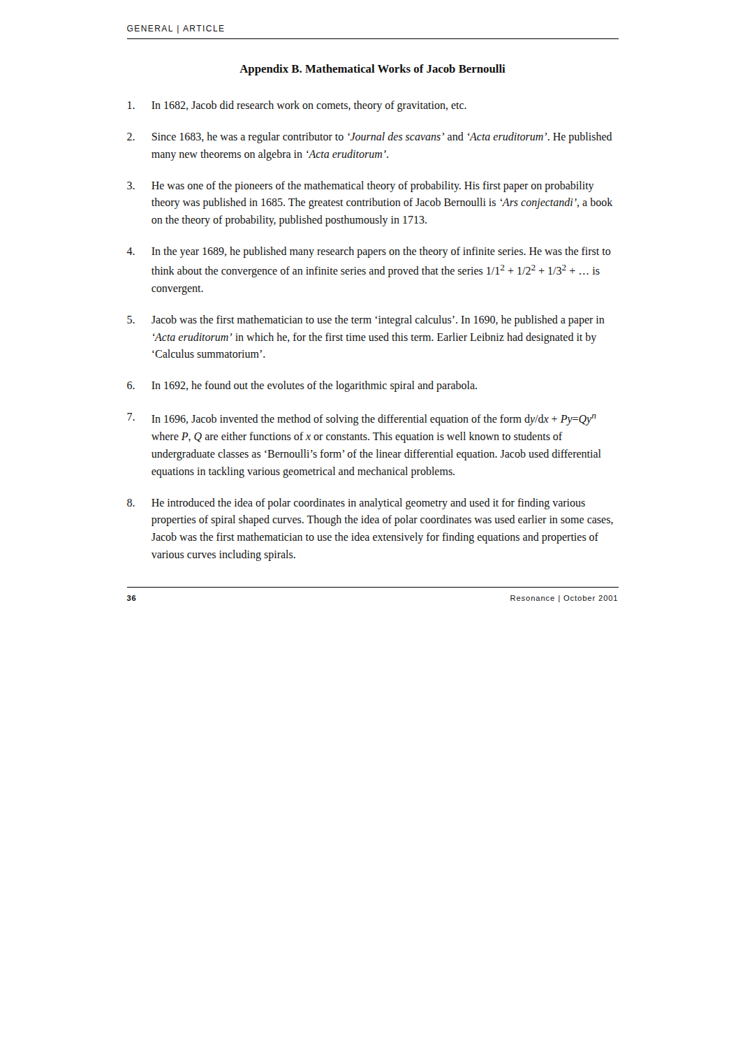General | Article
Appendix B. Mathematical Works of Jacob Bernoulli
In 1682, Jacob did research work on comets, theory of gravitation, etc.
Since 1683, he was a regular contributor to ‘Journal des scavans’ and ‘Acta eruditorum’. He published many new theorems on algebra in ‘Acta eruditorum’.
He was one of the pioneers of the mathematical theory of probability. His first paper on probability theory was published in 1685. The greatest contribution of Jacob Bernoulli is ‘Ars conjectandi’, a book on the theory of probability, published posthumously in 1713.
In the year 1689, he published many research papers on the theory of infinite series. He was the first to think about the convergence of an infinite series and proved that the series 1/12 + 1/22 + 1/32 + … is convergent.
Jacob was the first mathematician to use the term ‘integral calculus’. In 1690, he published a paper in ‘Acta eruditorum’ in which he, for the first time used this term. Earlier Leibniz had designated it by ‘Calculus summatorium’.
In 1692, he found out the evolutes of the logarithmic spiral and parabola.
In 1696, Jacob invented the method of solving the differential equation of the form dy/dx + Py=Qyn where P, Q are either functions of x or constants. This equation is well known to students of undergraduate classes as ‘Bernoulli’s form’ of the linear differential equation. Jacob used differential equations in tackling various geometrical and mechanical problems.
He introduced the idea of polar coordinates in analytical geometry and used it for finding various properties of spiral shaped curves. Though the idea of polar coordinates was used earlier in some cases, Jacob was the first mathematician to use the idea extensively for finding equations and properties of various curves including spirals.
36 Resonance | October 2001